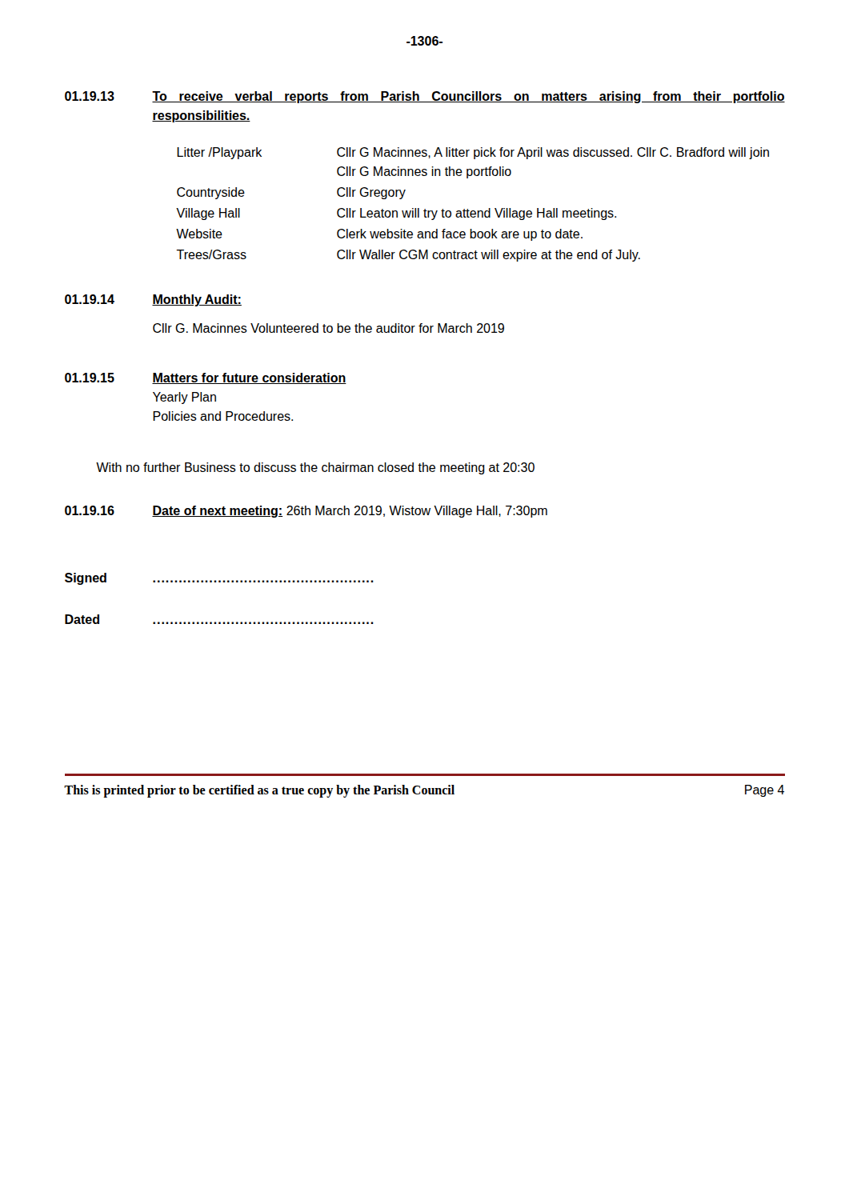-1306-
01.19.13
To receive verbal reports from Parish Councillors on matters arising from their portfolio responsibilities.
| Litter /Playpark | Cllr G Macinnes, A litter pick for April was discussed. Cllr C. Bradford will join Cllr G Macinnes in the portfolio |
| Countryside | Cllr Gregory |
| Village Hall | Cllr Leaton will try to attend Village Hall meetings. |
| Website | Clerk website and face book are up to date. |
| Trees/Grass | Cllr Waller CGM contract will expire at the end of July. |
01.19.14
Monthly Audit:
Cllr G. Macinnes Volunteered to be the auditor for March 2019
01.19.15
Matters for future consideration
Yearly Plan
Policies and Procedures.
With no further Business to discuss the chairman closed the meeting at 20:30
01.19.16
Date of next meeting: 26th March 2019, Wistow Village Hall, 7:30pm
Signed
...................................................
Dated
...................................................
This is printed prior to be certified as a true copy by the Parish Council
Page 4